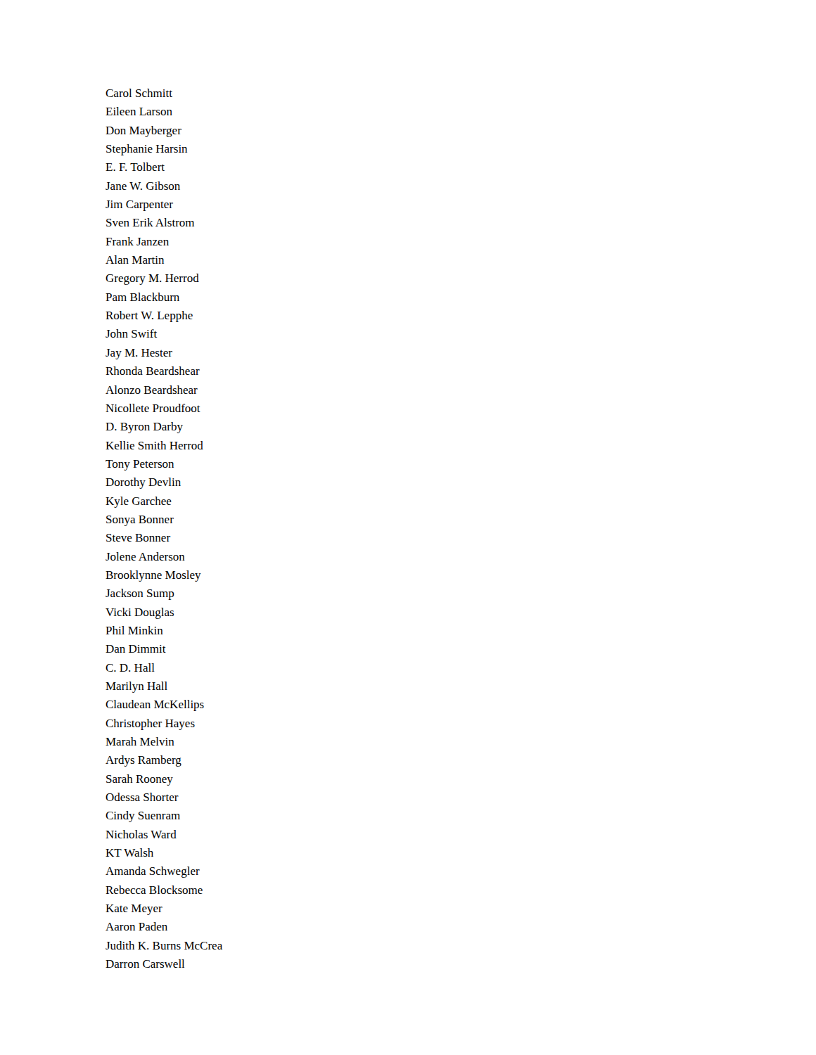Carol Schmitt
Eileen Larson
Don Mayberger
Stephanie Harsin
E. F. Tolbert
Jane W. Gibson
Jim Carpenter
Sven Erik Alstrom
Frank Janzen
Alan Martin
Gregory M. Herrod
Pam Blackburn
Robert W. Lepphe
John Swift
Jay M. Hester
Rhonda Beardshear
Alonzo Beardshear
Nicollete Proudfoot
D. Byron Darby
Kellie Smith Herrod
Tony Peterson
Dorothy Devlin
Kyle Garchee
Sonya Bonner
Steve Bonner
Jolene Anderson
Brooklynne Mosley
Jackson Sump
Vicki Douglas
Phil Minkin
Dan Dimmit
C. D. Hall
Marilyn Hall
Claudean McKellips
Christopher Hayes
Marah Melvin
Ardys Ramberg
Sarah Rooney
Odessa Shorter
Cindy Suenram
Nicholas Ward
KT Walsh
Amanda Schwegler
Rebecca Blocksome
Kate Meyer
Aaron Paden
Judith K. Burns McCrea
Darron Carswell